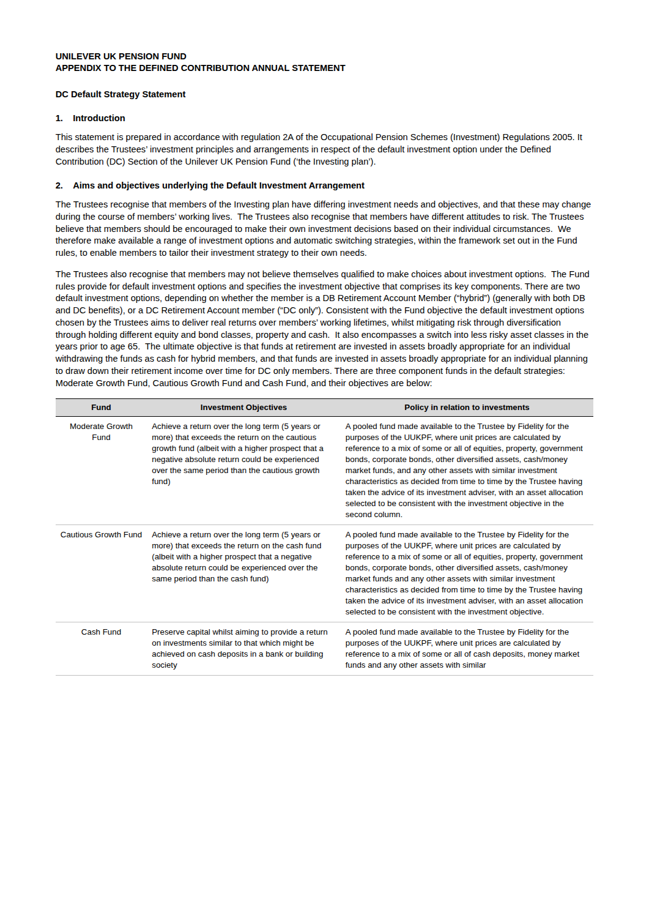UNILEVER UK PENSION FUND
APPENDIX TO THE DEFINED CONTRIBUTION ANNUAL STATEMENT
DC Default Strategy Statement
1. Introduction
This statement is prepared in accordance with regulation 2A of the Occupational Pension Schemes (Investment) Regulations 2005. It describes the Trustees’ investment principles and arrangements in respect of the default investment option under the Defined Contribution (DC) Section of the Unilever UK Pension Fund (‘the Investing plan’).
2. Aims and objectives underlying the Default Investment Arrangement
The Trustees recognise that members of the Investing plan have differing investment needs and objectives, and that these may change during the course of members’ working lives. The Trustees also recognise that members have different attitudes to risk. The Trustees believe that members should be encouraged to make their own investment decisions based on their individual circumstances. We therefore make available a range of investment options and automatic switching strategies, within the framework set out in the Fund rules, to enable members to tailor their investment strategy to their own needs.
The Trustees also recognise that members may not believe themselves qualified to make choices about investment options. The Fund rules provide for default investment options and specifies the investment objective that comprises its key components. There are two default investment options, depending on whether the member is a DB Retirement Account Member (“hybrid”) (generally with both DB and DC benefits), or a DC Retirement Account member (“DC only”). Consistent with the Fund objective the default investment options chosen by the Trustees aims to deliver real returns over members’ working lifetimes, whilst mitigating risk through diversification through holding different equity and bond classes, property and cash. It also encompasses a switch into less risky asset classes in the years prior to age 65. The ultimate objective is that funds at retirement are invested in assets broadly appropriate for an individual withdrawing the funds as cash for hybrid members, and that funds are invested in assets broadly appropriate for an individual planning to draw down their retirement income over time for DC only members. There are three component funds in the default strategies: Moderate Growth Fund, Cautious Growth Fund and Cash Fund, and their objectives are below:
| Fund | Investment Objectives | Policy in relation to investments |
| --- | --- | --- |
| Moderate Growth Fund | Achieve a return over the long term (5 years or more) that exceeds the return on the cautious growth fund (albeit with a higher prospect that a negative absolute return could be experienced over the same period than the cautious growth fund) | A pooled fund made available to the Trustee by Fidelity for the purposes of the UUKPF, where unit prices are calculated by reference to a mix of some or all of equities, property, government bonds, corporate bonds, other diversified assets, cash/money market funds, and any other assets with similar investment characteristics as decided from time to time by the Trustee having taken the advice of its investment adviser, with an asset allocation selected to be consistent with the investment objective in the second column. |
| Cautious Growth Fund | Achieve a return over the long term (5 years or more) that exceeds the return on the cash fund (albeit with a higher prospect that a negative absolute return could be experienced over the same period than the cash fund) | A pooled fund made available to the Trustee by Fidelity for the purposes of the UUKPF, where unit prices are calculated by reference to a mix of some or all of equities, property, government bonds, corporate bonds, other diversified assets, cash/money market funds and any other assets with similar investment characteristics as decided from time to time by the Trustee having taken the advice of its investment adviser, with an asset allocation selected to be consistent with the investment objective. |
| Cash Fund | Preserve capital whilst aiming to provide a return on investments similar to that which might be achieved on cash deposits in a bank or building society | A pooled fund made available to the Trustee by Fidelity for the purposes of the UUKPF, where unit prices are calculated by reference to a mix of some or all of cash deposits, money market funds and any other assets with similar |